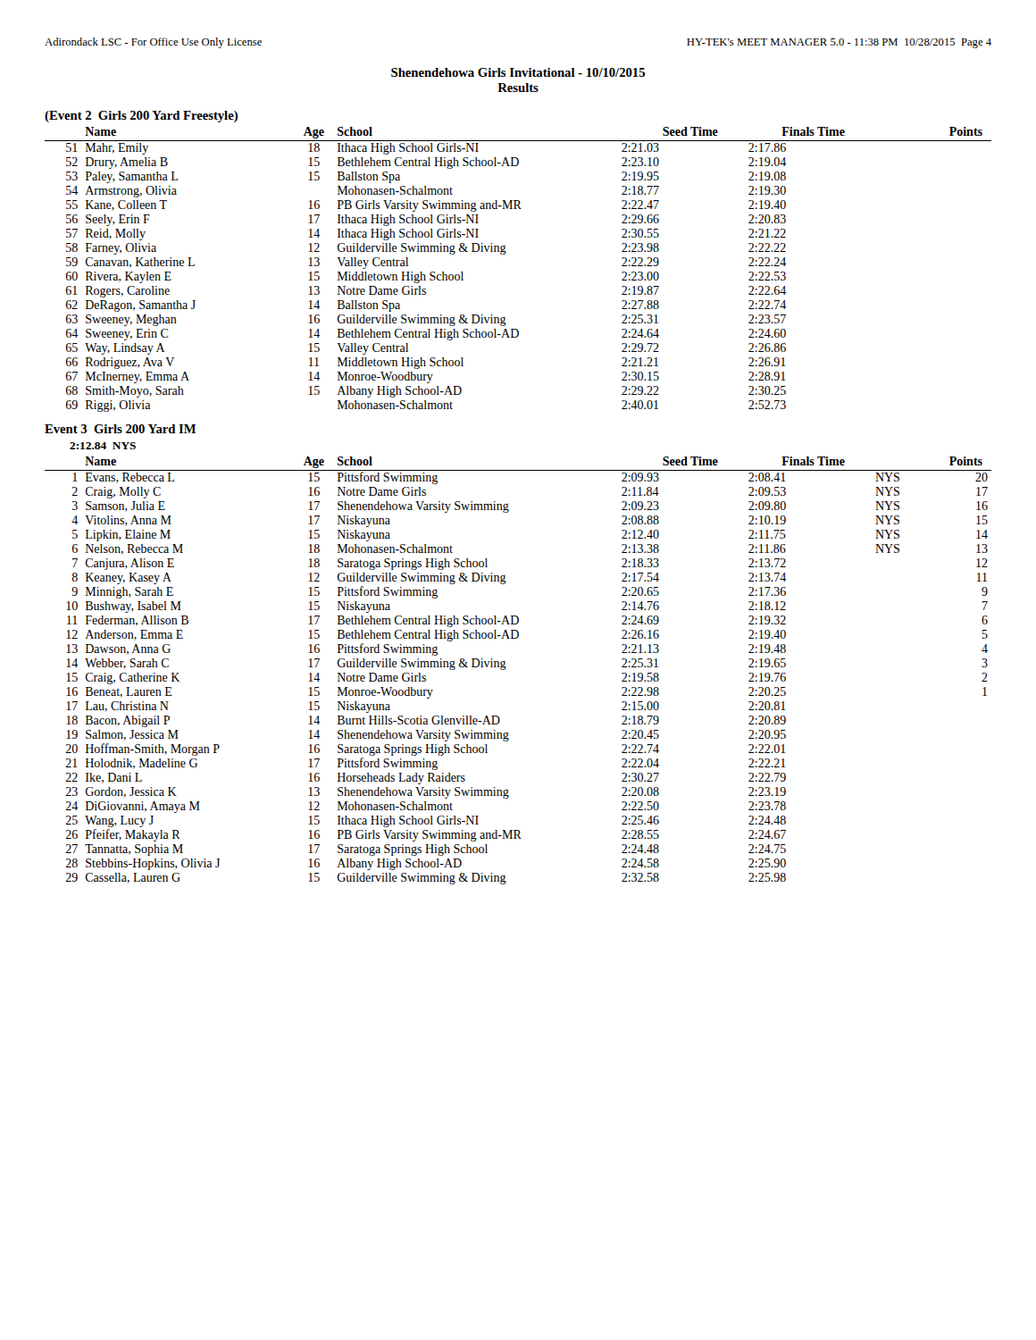Adirondack LSC - For Office Use Only License
HY-TEK's MEET MANAGER 5.0 - 11:38 PM 10/28/2015 Page 4
Shenendehowa Girls Invitational - 10/10/2015
Results
(Event 2 Girls 200 Yard Freestyle)
| | Name | Age | School | Seed Time | Finals Time | | Points |
| --- | --- | --- | --- | --- | --- | --- | --- |
| 51 | Mahr, Emily | 18 | Ithaca High School Girls-NI | 2:21.03 | 2:17.86 | | |
| 52 | Drury, Amelia B | 15 | Bethlehem Central High School-AD | 2:23.10 | 2:19.04 | | |
| 53 | Paley, Samantha L | 15 | Ballston Spa | 2:19.95 | 2:19.08 | | |
| 54 | Armstrong, Olivia | | Mohonasen-Schalmont | 2:18.77 | 2:19.30 | | |
| 55 | Kane, Colleen T | 16 | PB Girls Varsity Swimming and-MR | 2:22.47 | 2:19.40 | | |
| 56 | Seely, Erin F | 17 | Ithaca High School Girls-NI | 2:29.66 | 2:20.83 | | |
| 57 | Reid, Molly | 14 | Ithaca High School Girls-NI | 2:30.55 | 2:21.22 | | |
| 58 | Farney, Olivia | 12 | Guilderville Swimming & Diving | 2:23.98 | 2:22.22 | | |
| 59 | Canavan, Katherine L | 13 | Valley Central | 2:22.29 | 2:22.24 | | |
| 60 | Rivera, Kaylen E | 15 | Middletown High School | 2:23.00 | 2:22.53 | | |
| 61 | Rogers, Caroline | 13 | Notre Dame Girls | 2:19.87 | 2:22.64 | | |
| 62 | DeRagon, Samantha J | 14 | Ballston Spa | 2:27.88 | 2:22.74 | | |
| 63 | Sweeney, Meghan | 16 | Guilderville Swimming & Diving | 2:25.31 | 2:23.57 | | |
| 64 | Sweeney, Erin C | 14 | Bethlehem Central High School-AD | 2:24.64 | 2:24.60 | | |
| 65 | Way, Lindsay A | 15 | Valley Central | 2:29.72 | 2:26.86 | | |
| 66 | Rodriguez, Ava V | 11 | Middletown High School | 2:21.21 | 2:26.91 | | |
| 67 | McInerney, Emma A | 14 | Monroe-Woodbury | 2:30.15 | 2:28.91 | | |
| 68 | Smith-Moyo, Sarah | 15 | Albany High School-AD | 2:29.22 | 2:30.25 | | |
| 69 | Riggi, Olivia | | Mohonasen-Schalmont | 2:40.01 | 2:52.73 | | |
Event 3 Girls 200 Yard IM
2:12.84 NYS
| | Name | Age | School | Seed Time | Finals Time | | Points |
| --- | --- | --- | --- | --- | --- | --- | --- |
| 1 | Evans, Rebecca L | 15 | Pittsford Swimming | 2:09.93 | 2:08.41 | NYS | 20 |
| 2 | Craig, Molly C | 16 | Notre Dame Girls | 2:11.84 | 2:09.53 | NYS | 17 |
| 3 | Samson, Julia E | 17 | Shenendehowa Varsity Swimming | 2:09.23 | 2:09.80 | NYS | 16 |
| 4 | Vitolins, Anna M | 17 | Niskayuna | 2:08.88 | 2:10.19 | NYS | 15 |
| 5 | Lipkin, Elaine M | 15 | Niskayuna | 2:12.40 | 2:11.75 | NYS | 14 |
| 6 | Nelson, Rebecca M | 18 | Mohonasen-Schalmont | 2:13.38 | 2:11.86 | NYS | 13 |
| 7 | Canjura, Alison E | 18 | Saratoga Springs High School | 2:18.33 | 2:13.72 | | 12 |
| 8 | Keaney, Kasey A | 12 | Guilderville Swimming & Diving | 2:17.54 | 2:13.74 | | 11 |
| 9 | Minnigh, Sarah E | 15 | Pittsford Swimming | 2:20.65 | 2:17.36 | | 9 |
| 10 | Bushway, Isabel M | 15 | Niskayuna | 2:14.76 | 2:18.12 | | 7 |
| 11 | Federman, Allison B | 17 | Bethlehem Central High School-AD | 2:24.69 | 2:19.32 | | 6 |
| 12 | Anderson, Emma E | 15 | Bethlehem Central High School-AD | 2:26.16 | 2:19.40 | | 5 |
| 13 | Dawson, Anna G | 16 | Pittsford Swimming | 2:21.13 | 2:19.48 | | 4 |
| 14 | Webber, Sarah C | 17 | Guilderville Swimming & Diving | 2:25.31 | 2:19.65 | | 3 |
| 15 | Craig, Catherine K | 14 | Notre Dame Girls | 2:19.58 | 2:19.76 | | 2 |
| 16 | Beneat, Lauren E | 15 | Monroe-Woodbury | 2:22.98 | 2:20.25 | | 1 |
| 17 | Lau, Christina N | 15 | Niskayuna | 2:15.00 | 2:20.81 | | |
| 18 | Bacon, Abigail P | 14 | Burnt Hills-Scotia Glenville-AD | 2:18.79 | 2:20.89 | | |
| 19 | Salmon, Jessica M | 14 | Shenendehowa Varsity Swimming | 2:20.45 | 2:20.95 | | |
| 20 | Hoffman-Smith, Morgan P | 16 | Saratoga Springs High School | 2:22.74 | 2:22.01 | | |
| 21 | Holodnik, Madeline G | 17 | Pittsford Swimming | 2:22.04 | 2:22.21 | | |
| 22 | Ike, Dani L | 16 | Horseheads Lady Raiders | 2:30.27 | 2:22.79 | | |
| 23 | Gordon, Jessica K | 13 | Shenendehowa Varsity Swimming | 2:20.08 | 2:23.19 | | |
| 24 | DiGiovanni, Amaya M | 12 | Mohonasen-Schalmont | 2:22.50 | 2:23.78 | | |
| 25 | Wang, Lucy J | 15 | Ithaca High School Girls-NI | 2:25.46 | 2:24.48 | | |
| 26 | Pfeifer, Makayla R | 16 | PB Girls Varsity Swimming and-MR | 2:28.55 | 2:24.67 | | |
| 27 | Tannatta, Sophia M | 17 | Saratoga Springs High School | 2:24.48 | 2:24.75 | | |
| 28 | Stebbins-Hopkins, Olivia J | 16 | Albany High School-AD | 2:24.58 | 2:25.90 | | |
| 29 | Cassella, Lauren G | 15 | Guilderville Swimming & Diving | 2:32.58 | 2:25.98 | | |